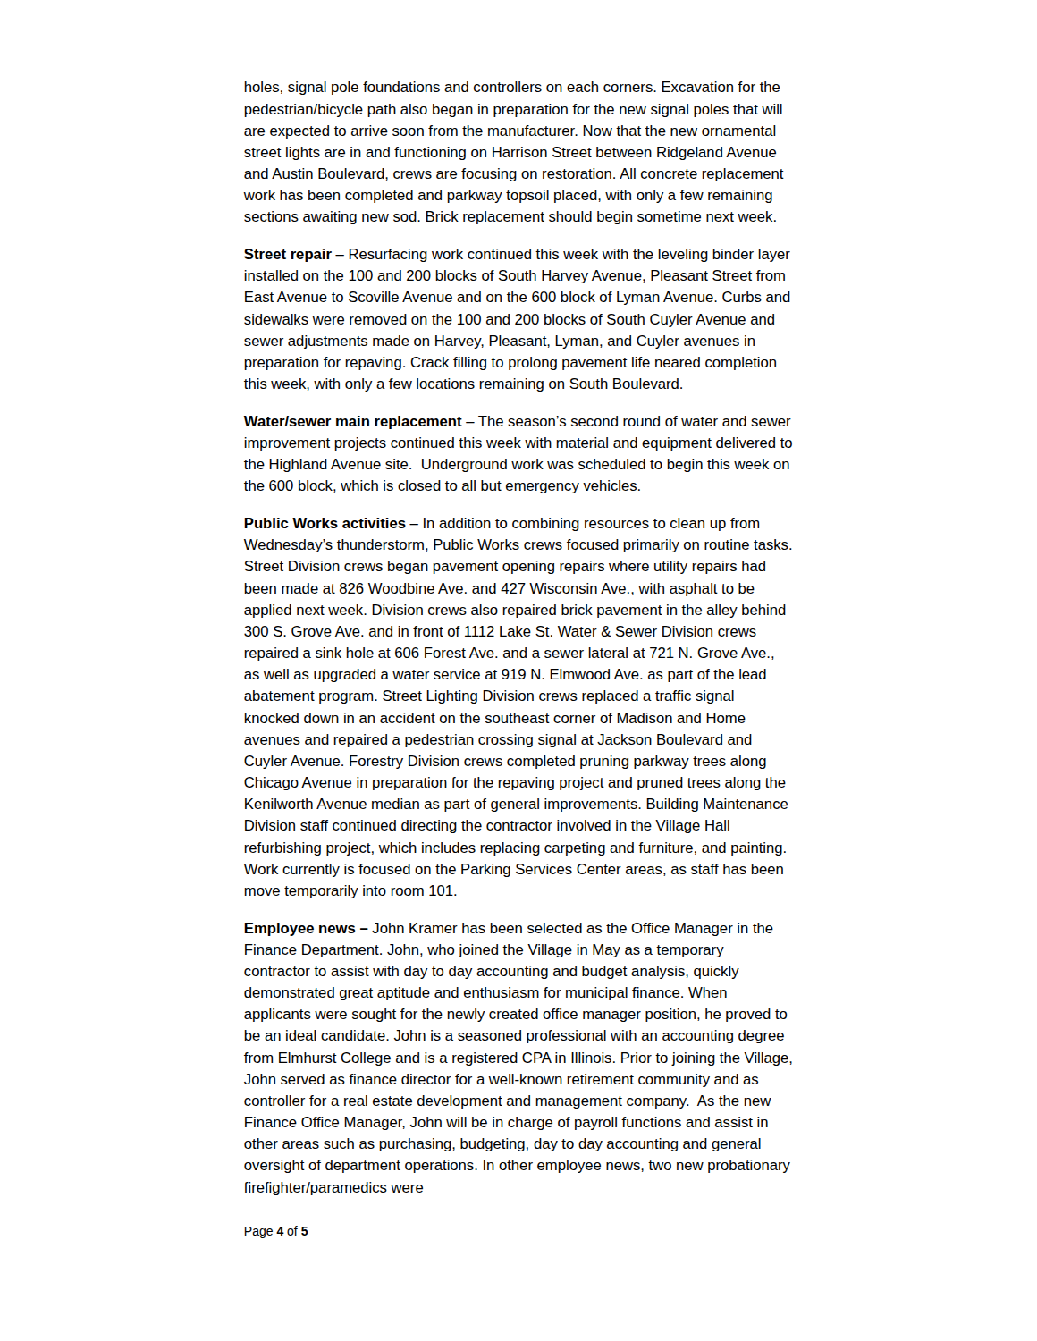holes, signal pole foundations and controllers on each corners. Excavation for the pedestrian/bicycle path also began in preparation for the new signal poles that will are expected to arrive soon from the manufacturer. Now that the new ornamental street lights are in and functioning on Harrison Street between Ridgeland Avenue and Austin Boulevard, crews are focusing on restoration. All concrete replacement work has been completed and parkway topsoil placed, with only a few remaining sections awaiting new sod. Brick replacement should begin sometime next week.
Street repair – Resurfacing work continued this week with the leveling binder layer installed on the 100 and 200 blocks of South Harvey Avenue, Pleasant Street from East Avenue to Scoville Avenue and on the 600 block of Lyman Avenue. Curbs and sidewalks were removed on the 100 and 200 blocks of South Cuyler Avenue and sewer adjustments made on Harvey, Pleasant, Lyman, and Cuyler avenues in preparation for repaving. Crack filling to prolong pavement life neared completion this week, with only a few locations remaining on South Boulevard.
Water/sewer main replacement – The season’s second round of water and sewer improvement projects continued this week with material and equipment delivered to the Highland Avenue site. Underground work was scheduled to begin this week on the 600 block, which is closed to all but emergency vehicles.
Public Works activities – In addition to combining resources to clean up from Wednesday’s thunderstorm, Public Works crews focused primarily on routine tasks. Street Division crews began pavement opening repairs where utility repairs had been made at 826 Woodbine Ave. and 427 Wisconsin Ave., with asphalt to be applied next week. Division crews also repaired brick pavement in the alley behind 300 S. Grove Ave. and in front of 1112 Lake St. Water & Sewer Division crews repaired a sink hole at 606 Forest Ave. and a sewer lateral at 721 N. Grove Ave., as well as upgraded a water service at 919 N. Elmwood Ave. as part of the lead abatement program. Street Lighting Division crews replaced a traffic signal knocked down in an accident on the southeast corner of Madison and Home avenues and repaired a pedestrian crossing signal at Jackson Boulevard and Cuyler Avenue. Forestry Division crews completed pruning parkway trees along Chicago Avenue in preparation for the repaving project and pruned trees along the Kenilworth Avenue median as part of general improvements. Building Maintenance Division staff continued directing the contractor involved in the Village Hall refurbishing project, which includes replacing carpeting and furniture, and painting. Work currently is focused on the Parking Services Center areas, as staff has been move temporarily into room 101.
Employee news – John Kramer has been selected as the Office Manager in the Finance Department. John, who joined the Village in May as a temporary contractor to assist with day to day accounting and budget analysis, quickly demonstrated great aptitude and enthusiasm for municipal finance. When applicants were sought for the newly created office manager position, he proved to be an ideal candidate. John is a seasoned professional with an accounting degree from Elmhurst College and is a registered CPA in Illinois. Prior to joining the Village, John served as finance director for a well-known retirement community and as controller for a real estate development and management company. As the new Finance Office Manager, John will be in charge of payroll functions and assist in other areas such as purchasing, budgeting, day to day accounting and general oversight of department operations. In other employee news, two new probationary firefighter/paramedics were
Page 4 of 5